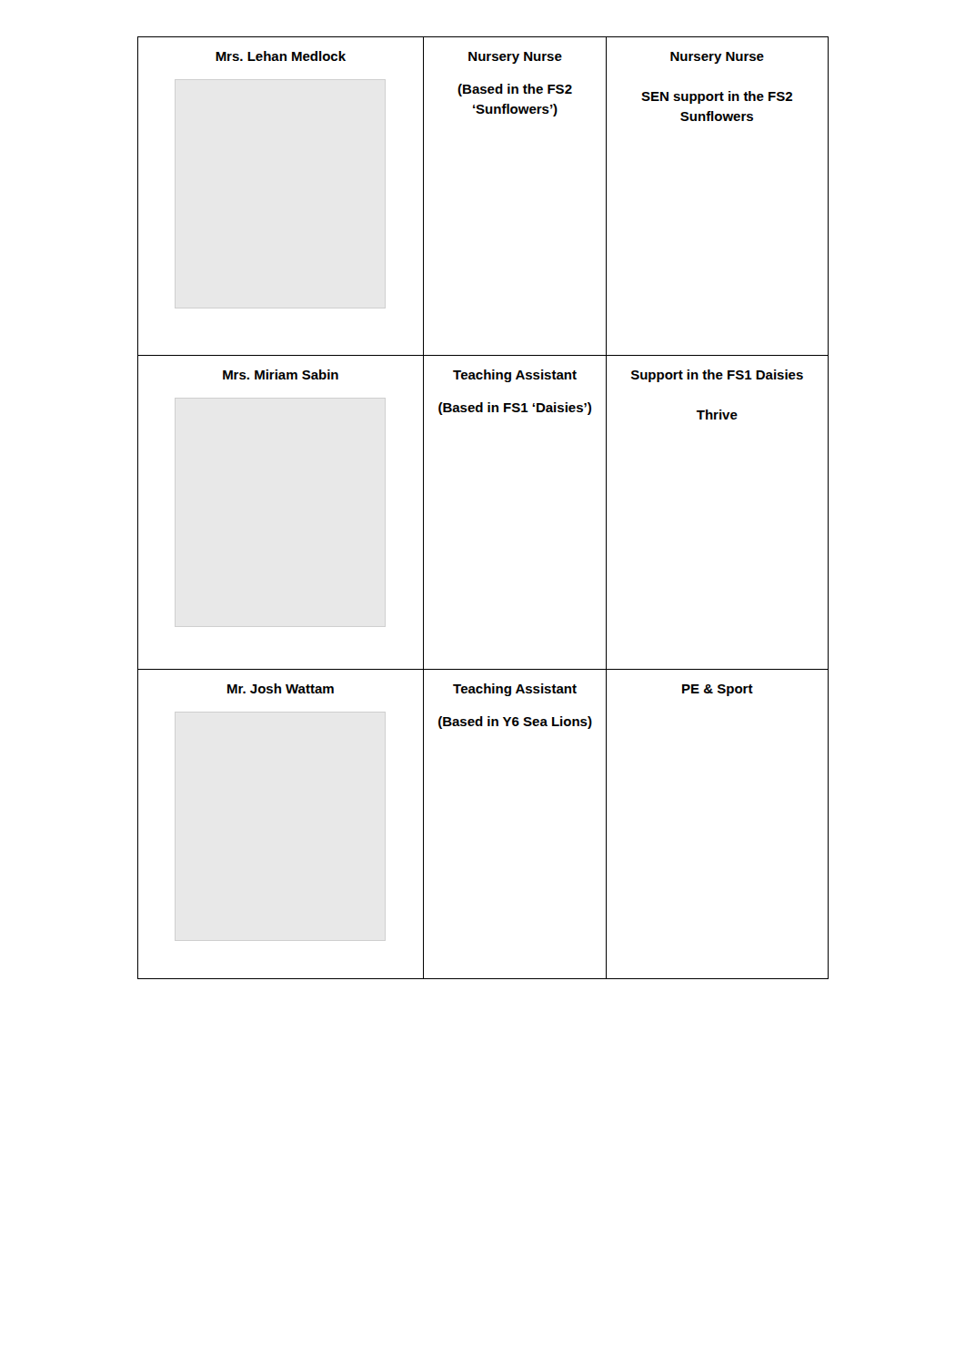| Mrs. Lehan Medlock | Nursery Nurse (Based in the FS2 ‘Sunflowers’) | Nursery Nurse SEN support in the FS2 Sunflowers |
| Mrs. Miriam Sabin | Teaching Assistant (Based in FS1 ‘Daisies’) | Support in the FS1 Daisies Thrive |
| Mr. Josh Wattam | Teaching Assistant (Based in Y6 Sea Lions) | PE & Sport |